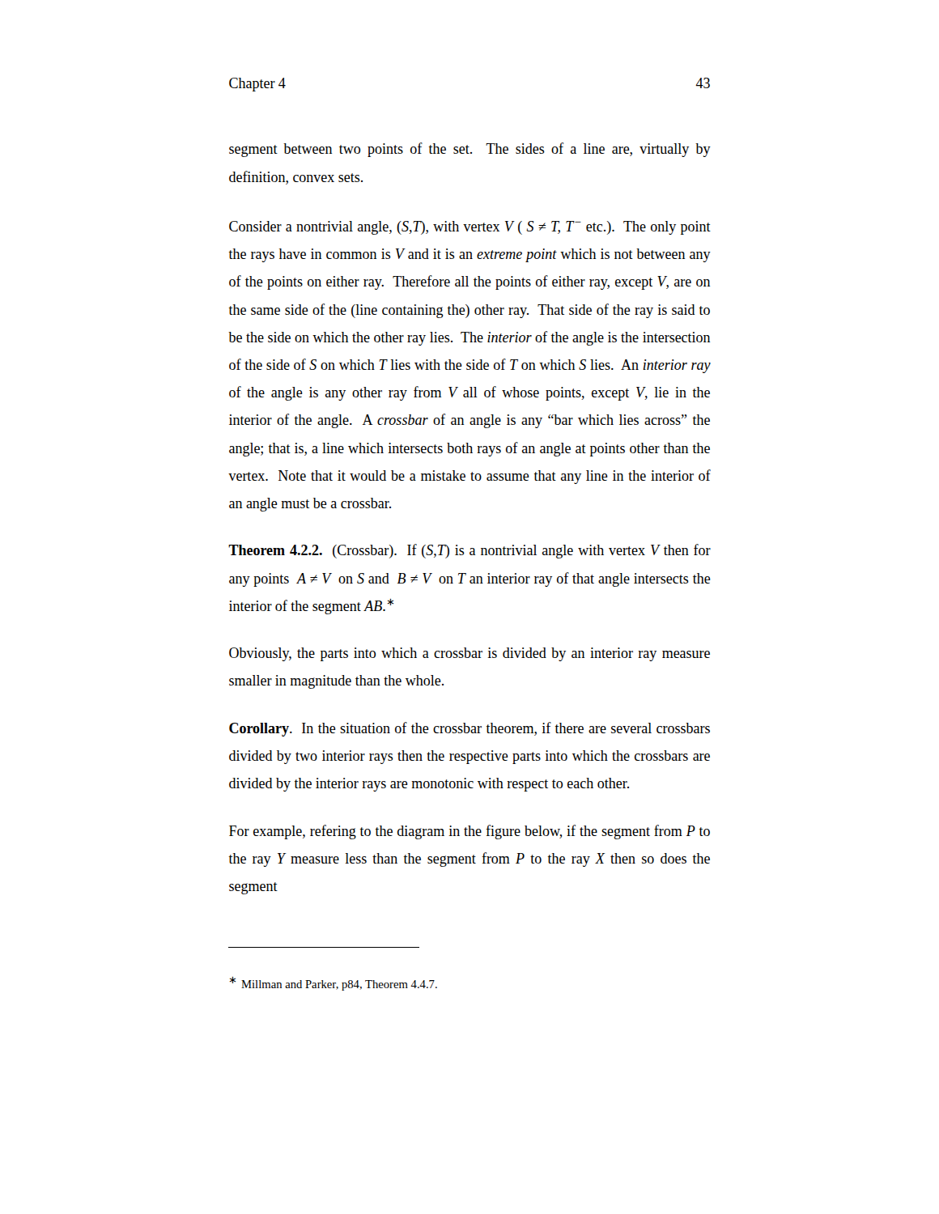Chapter 4 43
segment between two points of the set. The sides of a line are, virtually by definition, convex sets.
Consider a nontrivial angle, (S,T), with vertex V ( S ≠ T, T− etc.). The only point the rays have in common is V and it is an extreme point which is not between any of the points on either ray. Therefore all the points of either ray, except V, are on the same side of the (line containing the) other ray. That side of the ray is said to be the side on which the other ray lies. The interior of the angle is the intersection of the side of S on which T lies with the side of T on which S lies. An interior ray of the angle is any other ray from V all of whose points, except V, lie in the interior of the angle. A crossbar of an angle is any “bar which lies across” the angle; that is, a line which intersects both rays of an angle at points other than the vertex. Note that it would be a mistake to assume that any line in the interior of an angle must be a crossbar.
Theorem 4.2.2. (Crossbar). If (S,T) is a nontrivial angle with vertex V then for any points A ≠ V on S and B ≠ V on T an interior ray of that angle intersects the interior of the segment AB.∗
Obviously, the parts into which a crossbar is divided by an interior ray measure smaller in magnitude than the whole.
Corollary. In the situation of the crossbar theorem, if there are several crossbars divided by two interior rays then the respective parts into which the crossbars are divided by the interior rays are monotonic with respect to each other.
For example, refering to the diagram in the figure below, if the segment from P to the ray Y measure less than the segment from P to the ray X then so does the segment
∗Millman and Parker, p84, Theorem 4.4.7.